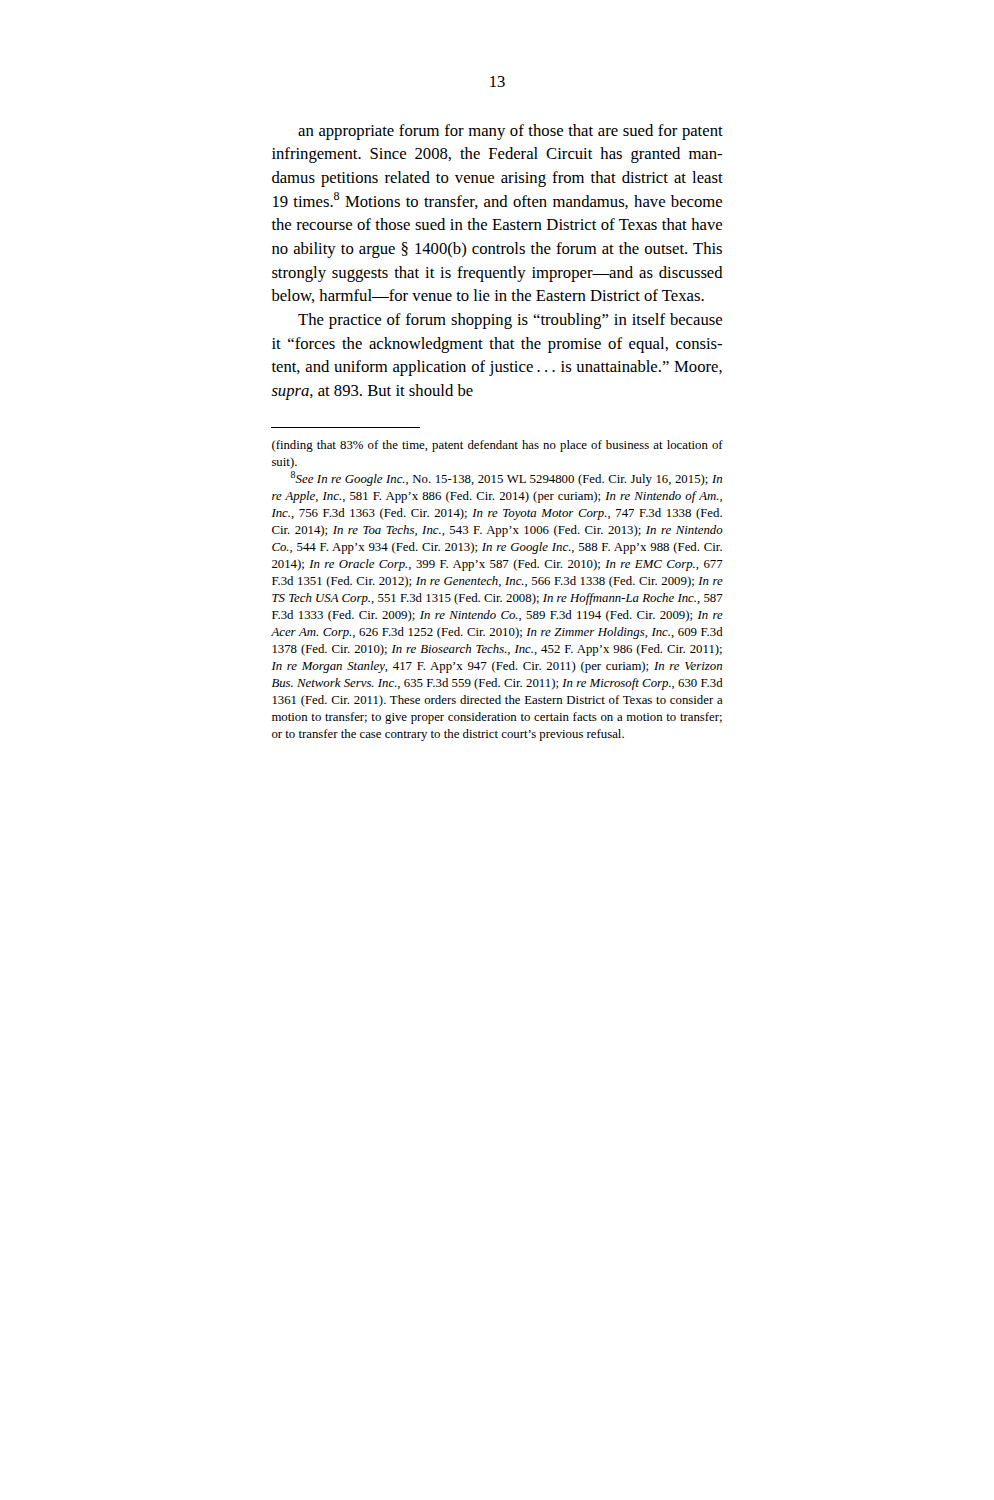13
an appropriate forum for many of those that are sued for patent infringement. Since 2008, the Federal Circuit has granted mandamus petitions related to venue arising from that district at least 19 times.8 Motions to transfer, and often mandamus, have become the recourse of those sued in the Eastern District of Texas that have no ability to argue § 1400(b) controls the forum at the outset. This strongly suggests that it is frequently improper—and as discussed below, harmful—for venue to lie in the Eastern District of Texas.
The practice of forum shopping is “troubling” in itself because it “forces the acknowledgment that the promise of equal, consistent, and uniform application of justice . . . is unattainable.” Moore, supra, at 893. But it should be
(finding that 83% of the time, patent defendant has no place of business at location of suit).
8 See In re Google Inc., No. 15-138, 2015 WL 5294800 (Fed. Cir. July 16, 2015); In re Apple, Inc., 581 F. App’x 886 (Fed. Cir. 2014) (per curiam); In re Nintendo of Am., Inc., 756 F.3d 1363 (Fed. Cir. 2014); In re Toyota Motor Corp., 747 F.3d 1338 (Fed. Cir. 2014); In re Toa Techs, Inc., 543 F. App’x 1006 (Fed. Cir. 2013); In re Nintendo Co., 544 F. App’x 934 (Fed. Cir. 2013); In re Google Inc., 588 F. App’x 988 (Fed. Cir. 2014); In re Oracle Corp., 399 F. App’x 587 (Fed. Cir. 2010); In re EMC Corp., 677 F.3d 1351 (Fed. Cir. 2012); In re Genentech, Inc., 566 F.3d 1338 (Fed. Cir. 2009); In re TS Tech USA Corp., 551 F.3d 1315 (Fed. Cir. 2008); In re Hoffmann-La Roche Inc., 587 F.3d 1333 (Fed. Cir. 2009); In re Nintendo Co., 589 F.3d 1194 (Fed. Cir. 2009); In re Acer Am. Corp., 626 F.3d 1252 (Fed. Cir. 2010); In re Zimmer Holdings, Inc., 609 F.3d 1378 (Fed. Cir. 2010); In re Biosearch Techs., Inc., 452 F. App’x 986 (Fed. Cir. 2011); In re Morgan Stanley, 417 F. App’x 947 (Fed. Cir. 2011) (per curiam); In re Verizon Bus. Network Servs. Inc., 635 F.3d 559 (Fed. Cir. 2011); In re Microsoft Corp., 630 F.3d 1361 (Fed. Cir. 2011). These orders directed the Eastern District of Texas to consider a motion to transfer; to give proper consideration to certain facts on a motion to transfer; or to transfer the case contrary to the district court’s previous refusal.